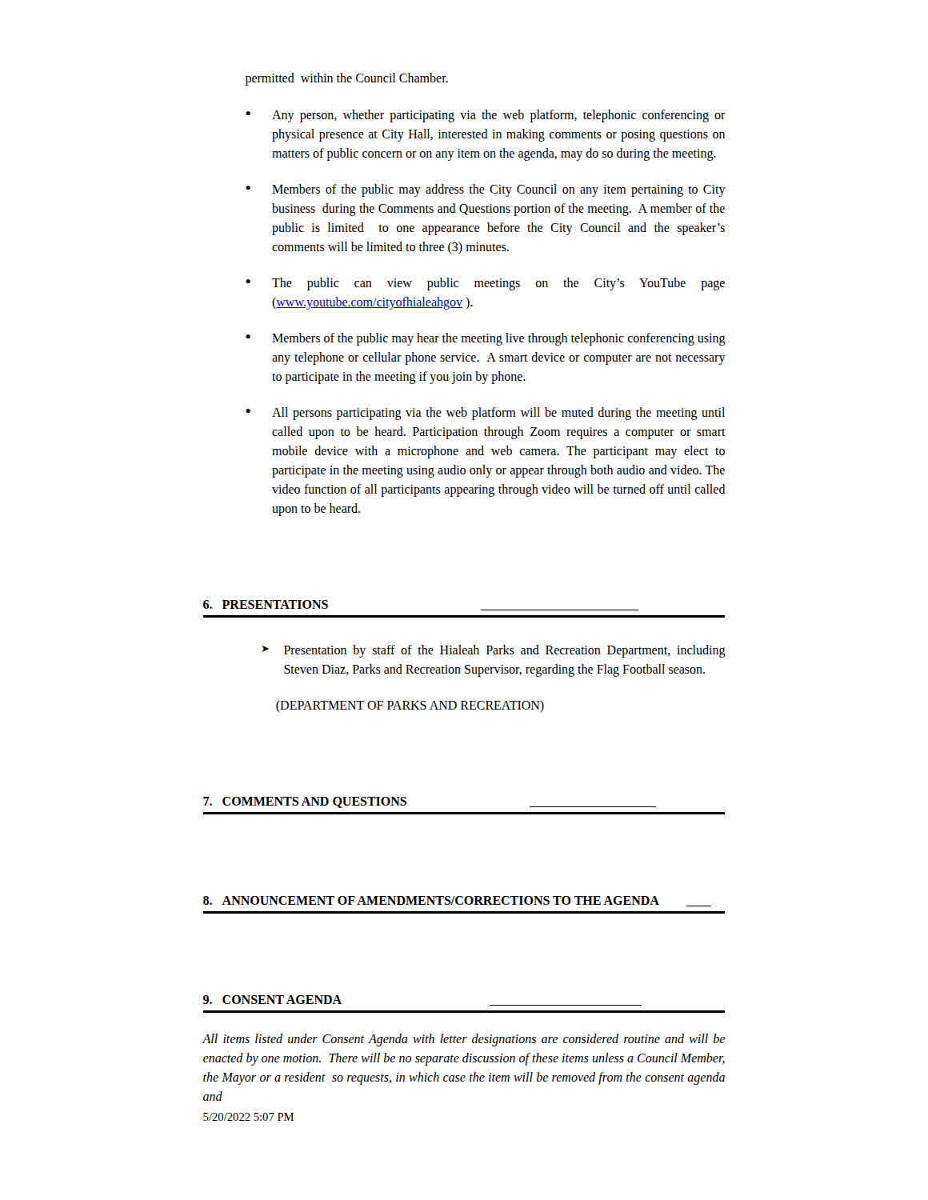permitted within the Council Chamber.
Any person, whether participating via the web platform, telephonic conferencing or physical presence at City Hall, interested in making comments or posing questions on matters of public concern or on any item on the agenda, may do so during the meeting.
Members of the public may address the City Council on any item pertaining to City business during the Comments and Questions portion of the meeting. A member of the public is limited to one appearance before the City Council and the speaker’s comments will be limited to three (3) minutes.
The public can view public meetings on the City’s YouTube page (www.youtube.com/cityofhialeahgov ).
Members of the public may hear the meeting live through telephonic conferencing using any telephone or cellular phone service. A smart device or computer are not necessary to participate in the meeting if you join by phone.
All persons participating via the web platform will be muted during the meeting until called upon to be heard. Participation through Zoom requires a computer or smart mobile device with a microphone and web camera. The participant may elect to participate in the meeting using audio only or appear through both audio and video. The video function of all participants appearing through video will be turned off until called upon to be heard.
6. PRESENTATIONS
Presentation by staff of the Hialeah Parks and Recreation Department, including Steven Diaz, Parks and Recreation Supervisor, regarding the Flag Football season.
(DEPARTMENT OF PARKS AND RECREATION)
7. COMMENTS AND QUESTIONS
8. ANNOUNCEMENT OF AMENDMENTS/CORRECTIONS TO THE AGENDA
9. CONSENT AGENDA
All items listed under Consent Agenda with letter designations are considered routine and will be enacted by one motion. There will be no separate discussion of these items unless a Council Member, the Mayor or a resident so requests, in which case the item will be removed from the consent agenda and
5/20/2022 5:07 PM